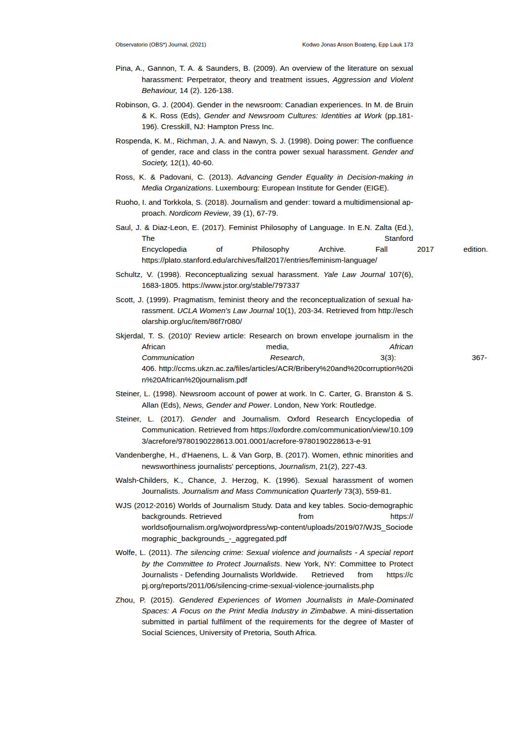Observatorio (OBS*) Journal, (2021)
Kodwo Jonas Anson Boateng, Epp Lauk 173
Pina, A., Gannon, T. A. & Saunders, B. (2009). An overview of the literature on sexual harassment: Perpetrator, theory and treatment issues, Aggression and Violent Behaviour, 14 (2). 126-138.
Robinson, G. J. (2004). Gender in the newsroom: Canadian experiences. In M. de Bruin & K. Ross (Eds), Gender and Newsroom Cultures: Identities at Work (pp.181-196). Cresskill, NJ: Hampton Press Inc.
Rospenda, K. M., Richman, J. A. and Nawyn, S. J. (1998). Doing power: The confluence of gender, race and class in the contra power sexual harassment. Gender and Society, 12(1), 40-60.
Ross, K. & Padovani, C. (2013). Advancing Gender Equality in Decision-making in Media Organizations. Luxembourg: European Institute for Gender (EIGE).
Ruoho, I. and Torkkola, S. (2018). Journalism and gender: toward a multidimensional approach. Nordicom Review, 39 (1), 67-79.
Saul, J. & Diaz-Leon, E. (2017). Feminist Philosophy of Language. In E.N. Zalta (Ed.), The Stanford Encyclopedia of Philosophy Archive. Fall 2017 edition. https://plato.stanford.edu/archives/fall2017/entries/feminism-language/
Schultz, V. (1998). Reconceptualizing sexual harassment. Yale Law Journal 107(6), 1683-1805. https://www.jstor.org/stable/797337
Scott, J. (1999). Pragmatism, feminist theory and the reconceptualization of sexual harassment. UCLA Women's Law Journal 10(1), 203-34. Retrieved from http://escholarship.org/uc/item/86f7r080/
Skjerdal, T. S. (2010)' Review article: Research on brown envelope journalism in the African media, African Communication Research, 3(3): 367-406. http://ccms.ukzn.ac.za/files/articles/ACR/Bribery%20and%20corruption%20in%20African%20journalism.pdf
Steiner, L. (1998). Newsroom account of power at work. In C. Carter, G. Branston & S. Allan (Eds), News, Gender and Power. London, New York: Routledge.
Steiner, L. (2017). Gender and Journalism. Oxford Research Encyclopedia of Communication. Retrieved from https://oxfordre.com/communication/view/10.1093/acrefore/9780190228613.001.0001/acrefore-9780190228613-e-91
Vandenberghe, H., d'Haenens, L. & Van Gorp, B. (2017). Women, ethnic minorities and newsworthiness journalists' perceptions, Journalism, 21(2), 227-43.
Walsh-Childers, K., Chance, J. Herzog, K. (1996). Sexual harassment of women Journalists. Journalism and Mass Communication Quarterly 73(3), 559-81.
WJS (2012-2016) Worlds of Journalism Study. Data and key tables. Socio-demographic backgrounds. Retrieved from https://worldsofjournalism.org/wojwordpress/wp-content/uploads/2019/07/WJS_Sociodemographic_backgrounds_-_aggregated.pdf
Wolfe, L. (2011). The silencing crime: Sexual violence and journalists - A special report by the Committee to Protect Journalists. New York, NY: Committee to Protect Journalists - Defending Journalists Worldwide. Retrieved from https://cpj.org/reports/2011/06/silencing-crime-sexual-violence-journalists.php
Zhou, P. (2015). Gendered Experiences of Women Journalists in Male-Dominated Spaces: A Focus on the Print Media Industry in Zimbabwe. A mini-dissertation submitted in partial fulfilment of the requirements for the degree of Master of Social Sciences, University of Pretoria, South Africa.